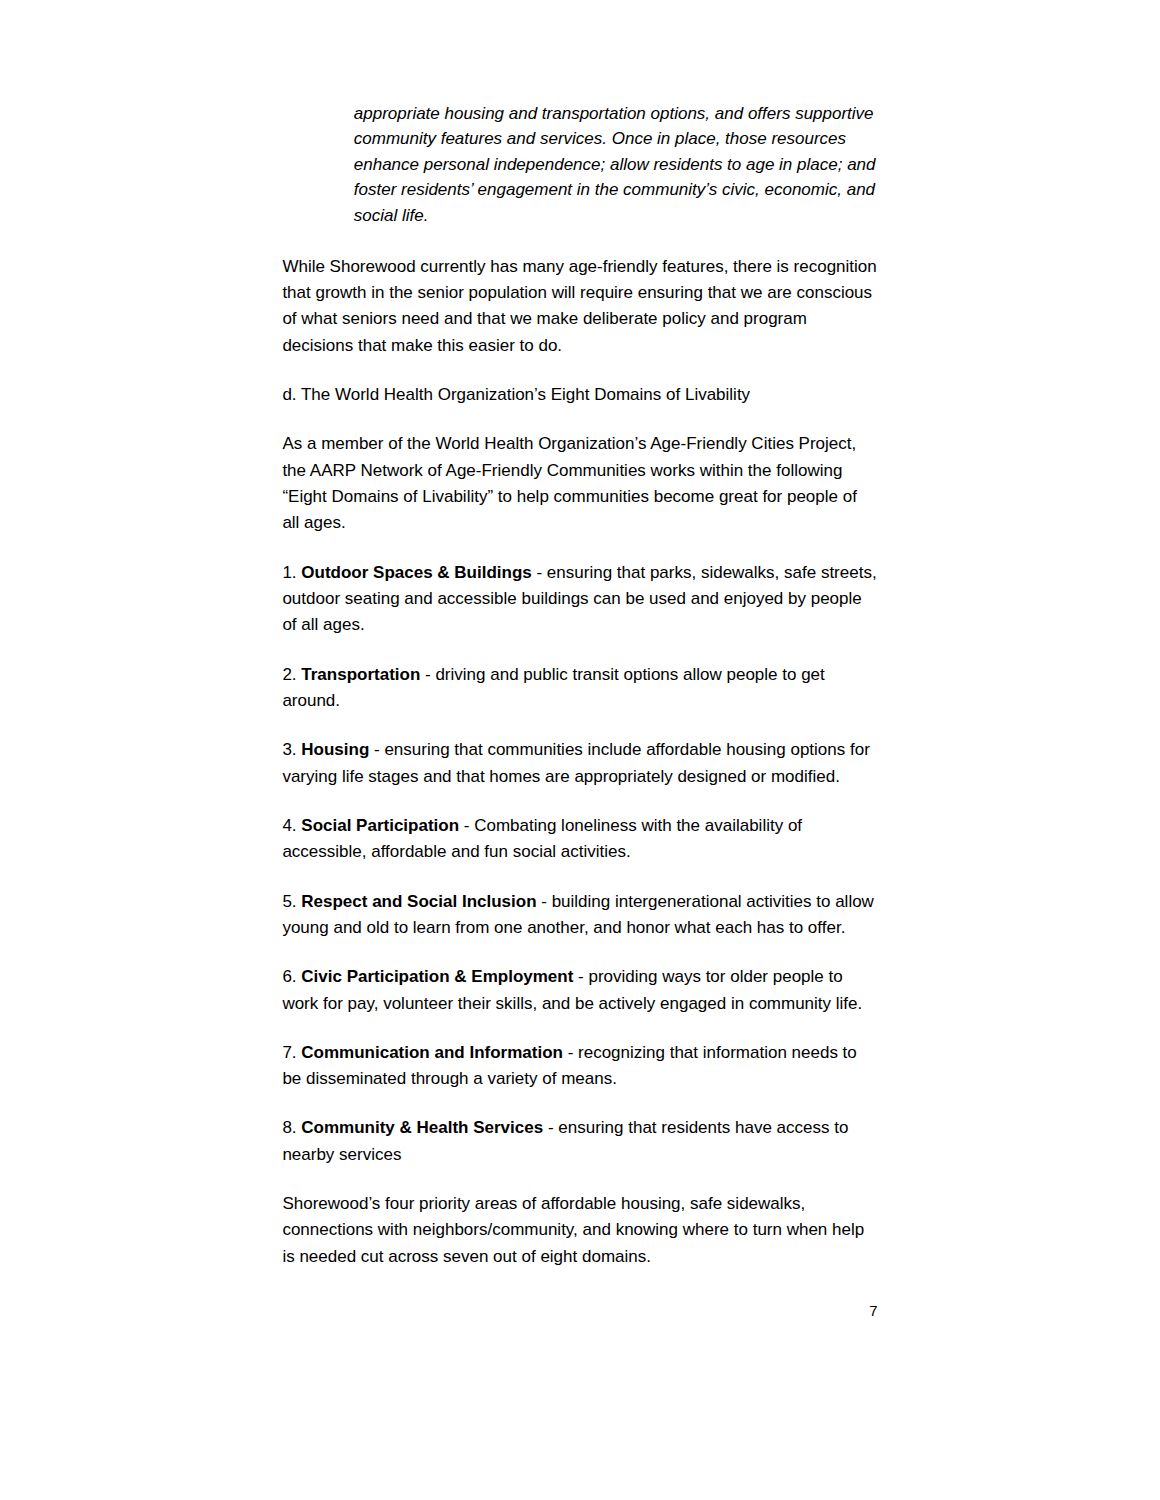appropriate housing and transportation options, and offers supportive community features and services. Once in place, those resources enhance personal independence; allow residents to age in place; and foster residents’ engagement in the community’s civic, economic, and social life.
While Shorewood currently has many age-friendly features, there is recognition that growth in the senior population will require ensuring that we are conscious of what seniors need and that we make deliberate policy and program decisions that make this easier to do.
d. The World Health Organization’s Eight Domains of Livability
As a member of the World Health Organization’s Age-Friendly Cities Project, the AARP Network of Age-Friendly Communities works within the following “Eight Domains of Livability” to help communities become great for people of all ages.
1. Outdoor Spaces & Buildings - ensuring that parks, sidewalks, safe streets, outdoor seating and accessible buildings can be used and enjoyed by people of all ages.
2. Transportation - driving and public transit options allow people to get around.
3. Housing - ensuring that communities include affordable housing options for varying life stages and that homes are appropriately designed or modified.
4. Social Participation - Combating loneliness with the availability of accessible, affordable and fun social activities.
5. Respect and Social Inclusion - building intergenerational activities to allow young and old to learn from one another, and honor what each has to offer.
6. Civic Participation & Employment - providing ways tor older people to work for pay, volunteer their skills, and be actively engaged in community life.
7. Communication and Information - recognizing that information needs to be disseminated through a variety of means.
8. Community & Health Services - ensuring that residents have access to nearby services
Shorewood’s four priority areas of affordable housing, safe sidewalks, connections with neighbors/community, and knowing where to turn when help is needed cut across seven out of eight domains.
7